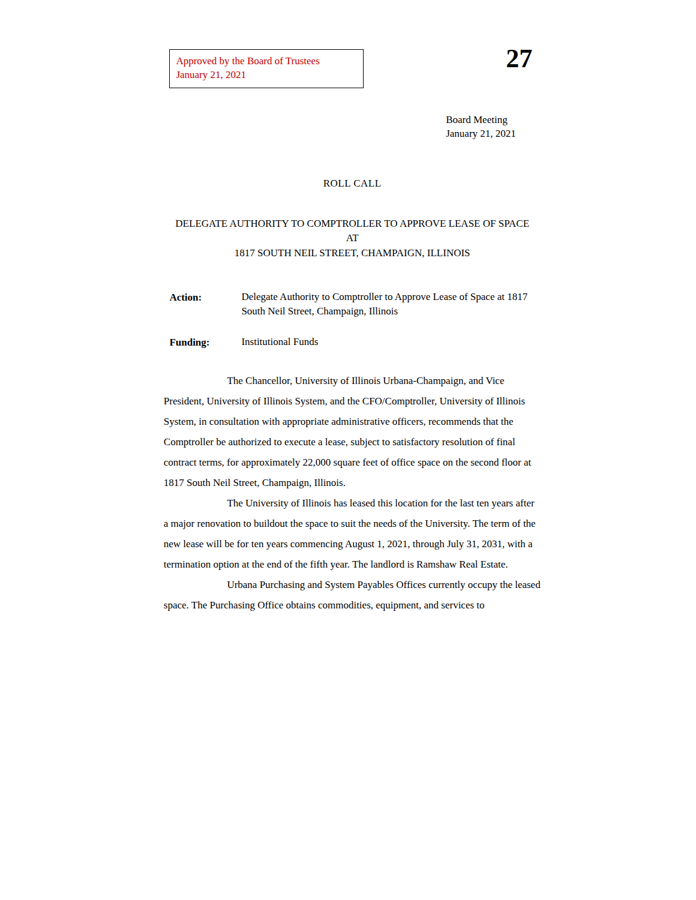Approved by the Board of Trustees
January 21, 2021
27
Board Meeting
January 21, 2021
ROLL CALL
DELEGATE AUTHORITY TO COMPTROLLER TO APPROVE LEASE OF SPACE AT
1817 SOUTH NEIL STREET, CHAMPAIGN, ILLINOIS
Action:
Delegate Authority to Comptroller to Approve Lease of Space at 1817 South Neil Street, Champaign, Illinois
Funding:
Institutional Funds
The Chancellor, University of Illinois Urbana-Champaign, and Vice President, University of Illinois System, and the CFO/Comptroller, University of Illinois System, in consultation with appropriate administrative officers, recommends that the Comptroller be authorized to execute a lease, subject to satisfactory resolution of final contract terms, for approximately 22,000 square feet of office space on the second floor at 1817 South Neil Street, Champaign, Illinois.
The University of Illinois has leased this location for the last ten years after a major renovation to buildout the space to suit the needs of the University. The term of the new lease will be for ten years commencing August 1, 2021, through July 31, 2031, with a termination option at the end of the fifth year. The landlord is Ramshaw Real Estate.
Urbana Purchasing and System Payables Offices currently occupy the leased space. The Purchasing Office obtains commodities, equipment, and services to